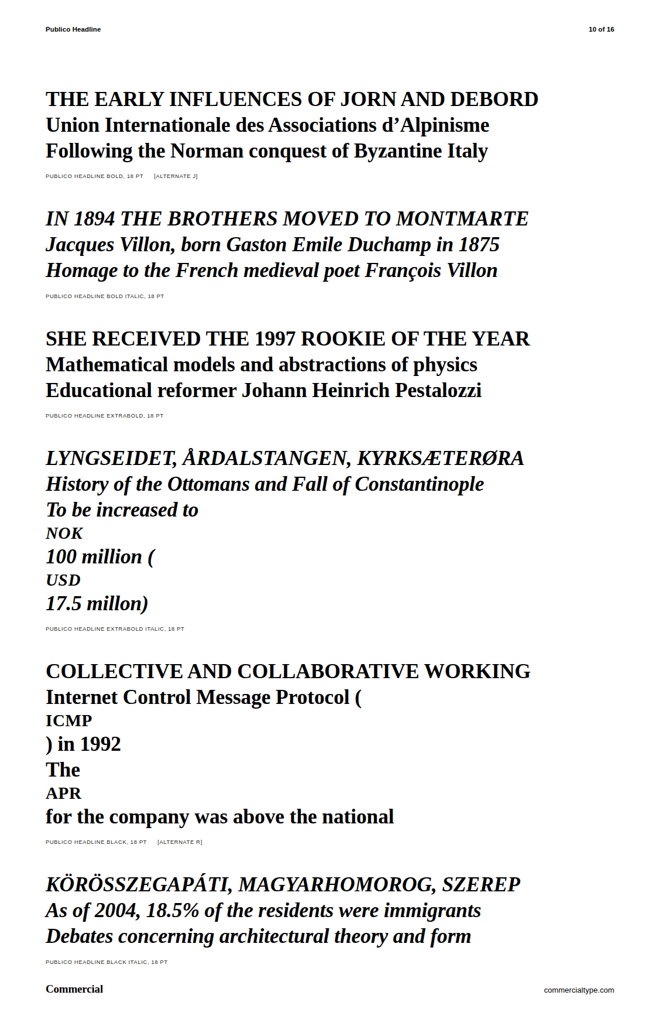Publico Headline
10 of 16
THE EARLY INFLUENCES OF JORN AND DEBORD Union Internationale des Associations d’Alpinisme Following the Norman conquest of Byzantine Italy
Publico Headline Bold, 18 pt [Alternate J]
IN 1894 THE BROTHERS MOVED TO MONTMARTE Jacques Villon, born Gaston Emile Duchamp in 1875 Homage to the French medieval poet François Villon
Publico Headline Bold Italic, 18 pt
SHE RECEIVED THE 1997 ROOKIE OF THE YEAR Mathematical models and abstractions of physics Educational reformer Johann Heinrich Pestalozzi
Publico Headline Extrabold, 18 pt
LYNGSEIDET, ÅRDALSTANGEN, KYRKSÆTERØRA History of the Ottomans and Fall of Constantinople To be increased to NOK 100 million (USD 17.5 millon)
Publico Headline Extrabold Italic, 18 pt
COLLECTIVE AND COLLABORATIVE WORKING Internet Control Message Protocol (ICMP) in 1992 The APR for the company was above the national
Publico Headline Black, 18 pt [Alternate R]
KÖRÖSSZEGAPÁTI, MAGYARHOMOROG, SZEREP As of 2004, 18.5% of the residents were immigrants Debates concerning architectural theory and form
Publico Headline Black Italic, 18 pt
Commercial
commercialtype.com